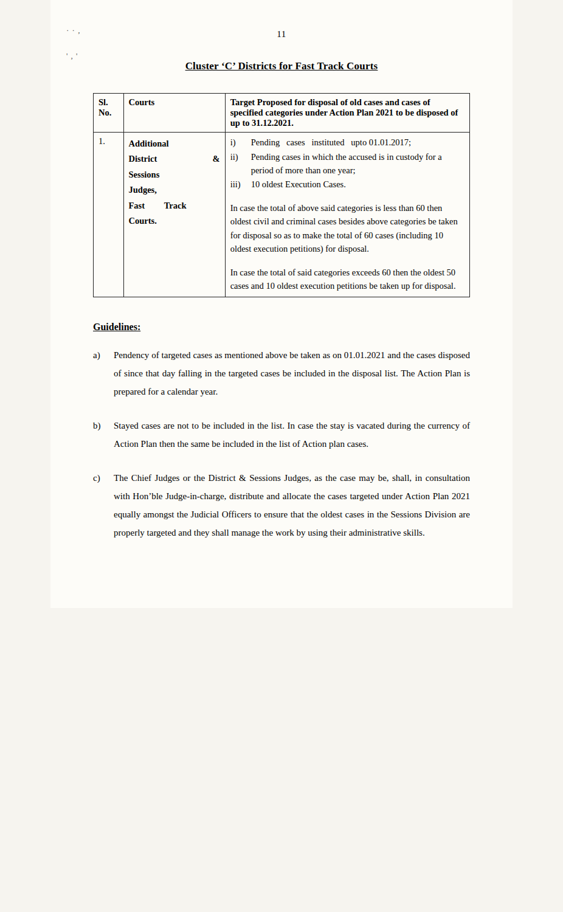· · ,
' , '
11
Cluster ‘C’ Districts for Fast Track Courts
| Sl. No. | Courts | Target Proposed for disposal of old cases and cases of specified categories under Action Plan 2021 to be disposed of up to 31.12.2021. |
| --- | --- | --- |
| 1. | Additional District & Sessions Judges, Fast Track Courts. | i) Pending cases instituted upto 01.01.2017; ii) Pending cases in which the accused is in custody for a period of more than one year; iii) 10 oldest Execution Cases. In case the total of above said categories is less than 60 then oldest civil and criminal cases besides above categories be taken for disposal so as to make the total of 60 cases (including 10 oldest execution petitions) for disposal. In case the total of said categories exceeds 60 then the oldest 50 cases and 10 oldest execution petitions be taken up for disposal. |
Guidelines:
a) Pendency of targeted cases as mentioned above be taken as on 01.01.2021 and the cases disposed of since that day falling in the targeted cases be included in the disposal list. The Action Plan is prepared for a calendar year.
b) Stayed cases are not to be included in the list. In case the stay is vacated during the currency of Action Plan then the same be included in the list of Action plan cases.
c) The Chief Judges or the District & Sessions Judges, as the case may be, shall, in consultation with Hon’ble Judge-in-charge, distribute and allocate the cases targeted under Action Plan 2021 equally amongst the Judicial Officers to ensure that the oldest cases in the Sessions Division are properly targeted and they shall manage the work by using their administrative skills.